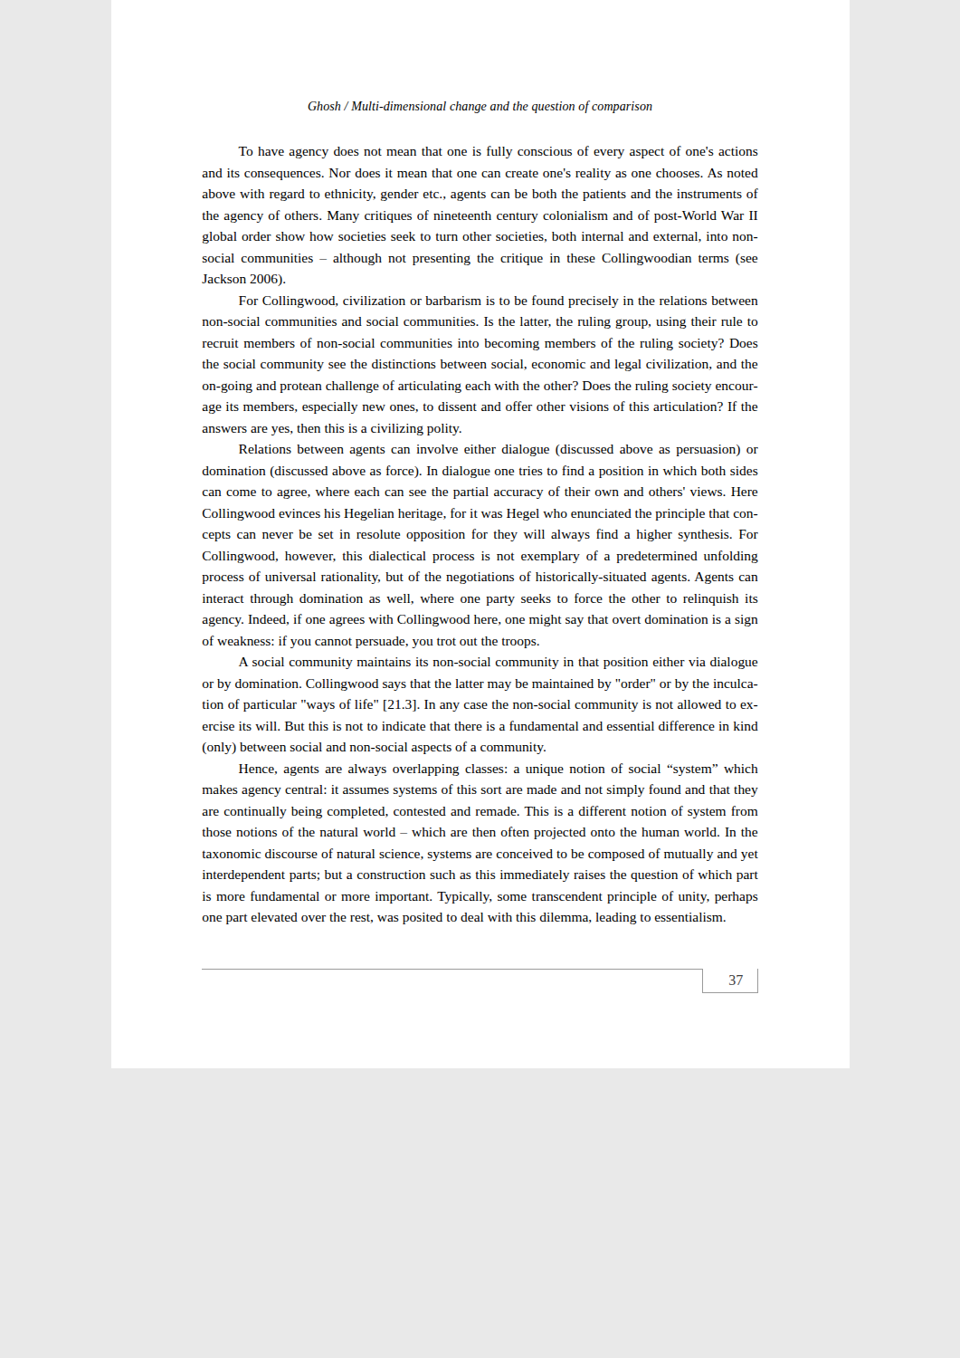Ghosh / Multi-dimensional change and the question of comparison
To have agency does not mean that one is fully conscious of every aspect of one's actions and its consequences. Nor does it mean that one can create one's reality as one chooses. As noted above with regard to ethnicity, gender etc., agents can be both the patients and the instruments of the agency of others. Many critiques of nineteenth century colonialism and of post-World War II global order show how societies seek to turn other societies, both internal and external, into non-social communities – although not presenting the critique in these Collingwoodian terms (see Jackson 2006).
For Collingwood, civilization or barbarism is to be found precisely in the relations between non-social communities and social communities. Is the latter, the ruling group, using their rule to recruit members of non-social communities into becoming members of the ruling society? Does the social community see the distinctions between social, economic and legal civilization, and the on-going and protean challenge of articulating each with the other? Does the ruling society encourage its members, especially new ones, to dissent and offer other visions of this articulation? If the answers are yes, then this is a civilizing polity.
Relations between agents can involve either dialogue (discussed above as persuasion) or domination (discussed above as force). In dialogue one tries to find a position in which both sides can come to agree, where each can see the partial accuracy of their own and others' views. Here Collingwood evinces his Hegelian heritage, for it was Hegel who enunciated the principle that concepts can never be set in resolute opposition for they will always find a higher synthesis. For Collingwood, however, this dialectical process is not exemplary of a predetermined unfolding process of universal rationality, but of the negotiations of historically-situated agents. Agents can interact through domination as well, where one party seeks to force the other to relinquish its agency. Indeed, if one agrees with Collingwood here, one might say that overt domination is a sign of weakness: if you cannot persuade, you trot out the troops.
A social community maintains its non-social community in that position either via dialogue or by domination. Collingwood says that the latter may be maintained by "order" or by the inculcation of particular "ways of life" [21.3]. In any case the non-social community is not allowed to exercise its will. But this is not to indicate that there is a fundamental and essential difference in kind (only) between social and non-social aspects of a community.
Hence, agents are always overlapping classes: a unique notion of social “system” which makes agency central: it assumes systems of this sort are made and not simply found and that they are continually being completed, contested and remade. This is a different notion of system from those notions of the natural world – which are then often projected onto the human world. In the taxonomic discourse of natural science, systems are conceived to be composed of mutually and yet interdependent parts; but a construction such as this immediately raises the question of which part is more fundamental or more important. Typically, some transcendent principle of unity, perhaps one part elevated over the rest, was posited to deal with this dilemma, leading to essentialism.
37